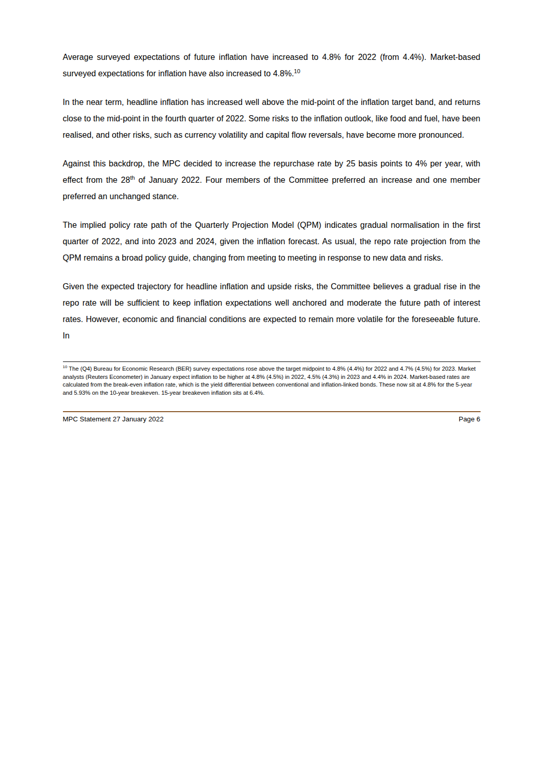Average surveyed expectations of future inflation have increased to 4.8% for 2022 (from 4.4%). Market-based surveyed expectations for inflation have also increased to 4.8%.10
In the near term, headline inflation has increased well above the mid-point of the inflation target band, and returns close to the mid-point in the fourth quarter of 2022. Some risks to the inflation outlook, like food and fuel, have been realised, and other risks, such as currency volatility and capital flow reversals, have become more pronounced.
Against this backdrop, the MPC decided to increase the repurchase rate by 25 basis points to 4% per year, with effect from the 28th of January 2022. Four members of the Committee preferred an increase and one member preferred an unchanged stance.
The implied policy rate path of the Quarterly Projection Model (QPM) indicates gradual normalisation in the first quarter of 2022, and into 2023 and 2024, given the inflation forecast. As usual, the repo rate projection from the QPM remains a broad policy guide, changing from meeting to meeting in response to new data and risks.
Given the expected trajectory for headline inflation and upside risks, the Committee believes a gradual rise in the repo rate will be sufficient to keep inflation expectations well anchored and moderate the future path of interest rates. However, economic and financial conditions are expected to remain more volatile for the foreseeable future. In
10 The (Q4) Bureau for Economic Research (BER) survey expectations rose above the target midpoint to 4.8% (4.4%) for 2022 and 4.7% (4.5%) for 2023. Market analysts (Reuters Econometer) in January expect inflation to be higher at 4.8% (4.5%) in 2022, 4.5% (4.3%) in 2023 and 4.4% in 2024. Market-based rates are calculated from the break-even inflation rate, which is the yield differential between conventional and inflation-linked bonds. These now sit at 4.8% for the 5-year and 5.93% on the 10-year breakeven. 15-year breakeven inflation sits at 6.4%.
MPC Statement 27 January 2022 Page 6